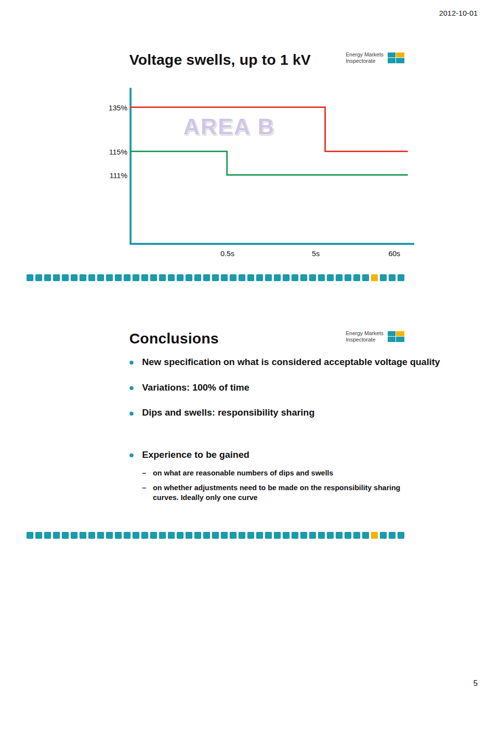2012-10-01
Energy Markets
Inspectorate
Voltage swells, up to 1 kV
135% 115% 111%
AREA B
0.5s 5s 60s
Energy Markets
Inspectorate
Conclusions
New specification on what is considered acceptable voltage quality
Variations: 100% of time
Dips and swells: responsibility sharing
Experience to be gained
on what are reasonable numbers of dips and swells
on whether adjustments need to be made on the responsibility sharing curves. Ideally only one curve
5